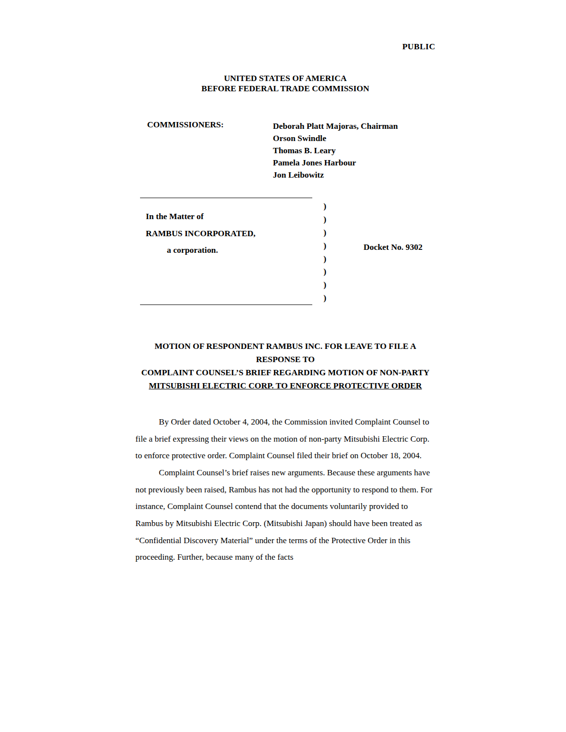PUBLIC
UNITED STATES OF AMERICA
BEFORE FEDERAL TRADE COMMISSION
| COMMISSIONERS: | Deborah Platt Majoras, Chairman Orson Swindle Thomas B. Leary Pamela Jones Harbour Jon Leibowitz |
| In the Matter of RAMBUS INCORPORATED, a corporation. | ) ) ) ) ) ) ) ) | Docket No. 9302 |
MOTION OF RESPONDENT RAMBUS INC. FOR LEAVE TO FILE A RESPONSE TO
COMPLAINT COUNSEL’S BRIEF REGARDING MOTION OF NON-PARTY
MITSUBISHI ELECTRIC CORP. TO ENFORCE PROTECTIVE ORDER
By Order dated October 4, 2004, the Commission invited Complaint Counsel to file a brief expressing their views on the motion of non-party Mitsubishi Electric Corp. to enforce protective order. Complaint Counsel filed their brief on October 18, 2004.
Complaint Counsel’s brief raises new arguments. Because these arguments have not previously been raised, Rambus has not had the opportunity to respond to them. For instance, Complaint Counsel contend that the documents voluntarily provided to Rambus by Mitsubishi Electric Corp. (Mitsubishi Japan) should have been treated as “Confidential Discovery Material” under the terms of the Protective Order in this proceeding. Further, because many of the facts